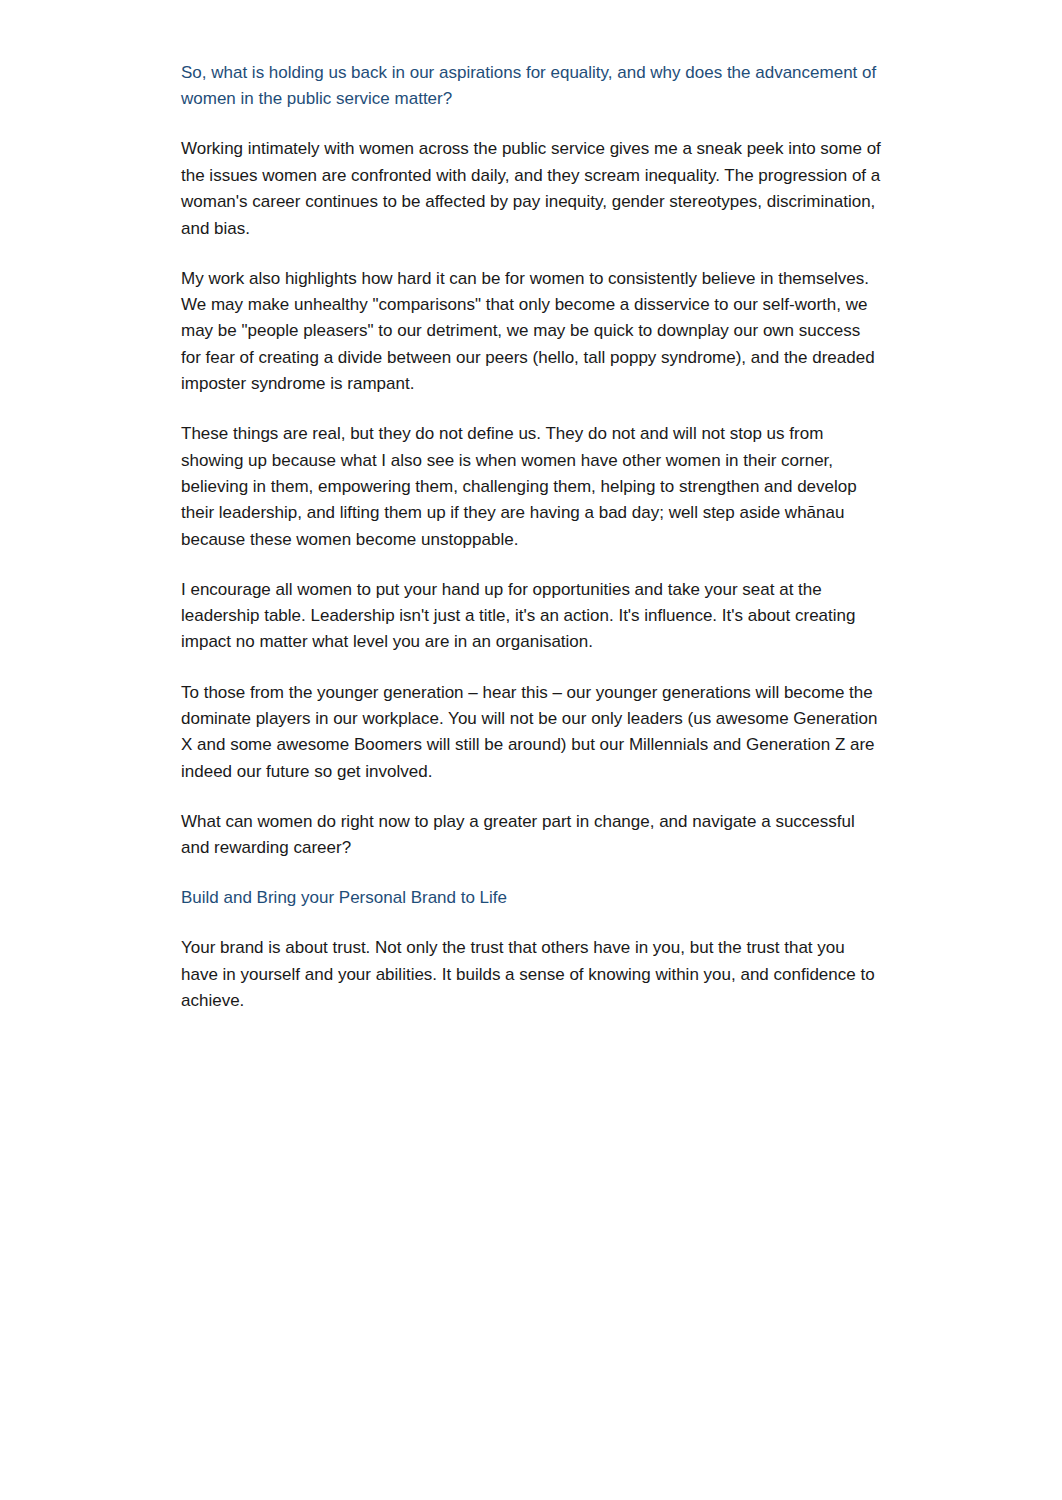So, what is holding us back in our aspirations for equality, and why does the advancement of women in the public service matter?
Working intimately with women across the public service gives me a sneak peek into some of the issues women are confronted with daily, and they scream inequality. The progression of a woman's career continues to be affected by pay inequity, gender stereotypes, discrimination, and bias.
My work also highlights how hard it can be for women to consistently believe in themselves. We may make unhealthy "comparisons" that only become a disservice to our self-worth, we may be "people pleasers" to our detriment, we may be quick to downplay our own success for fear of creating a divide between our peers (hello, tall poppy syndrome), and the dreaded imposter syndrome is rampant.
These things are real, but they do not define us. They do not and will not stop us from showing up because what I also see is when women have other women in their corner, believing in them, empowering them, challenging them, helping to strengthen and develop their leadership, and lifting them up if they are having a bad day; well step aside whānau because these women become unstoppable.
I encourage all women to put your hand up for opportunities and take your seat at the leadership table. Leadership isn't just a title, it's an action. It's influence. It's about creating impact no matter what level you are in an organisation.
To those from the younger generation – hear this – our younger generations will become the dominate players in our workplace. You will not be our only leaders (us awesome Generation X and some awesome Boomers will still be around) but our Millennials and Generation Z are indeed our future so get involved.
What can women do right now to play a greater part in change, and navigate a successful and rewarding career?
Build and Bring your Personal Brand to Life
Your brand is about trust. Not only the trust that others have in you, but the trust that you have in yourself and your abilities. It builds a sense of knowing within you, and confidence to achieve.